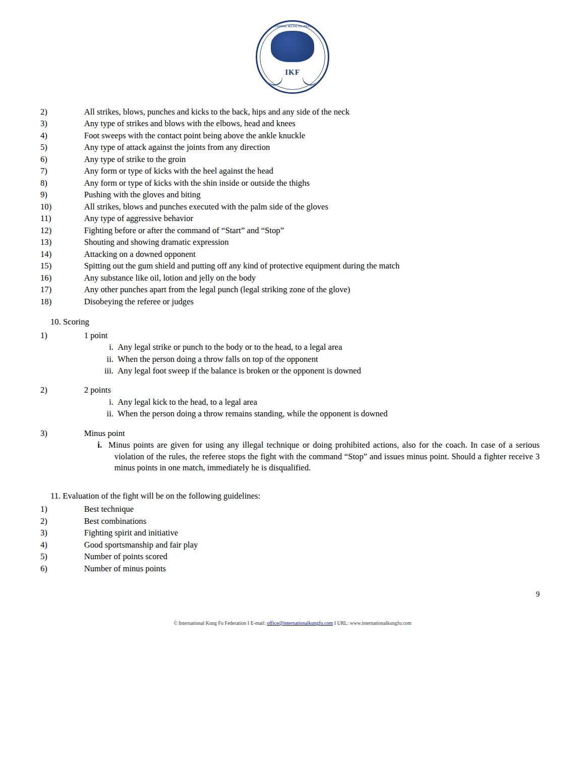INTERNATIONAL KUNG FU FEDERATION
IKF
2) All strikes, blows, punches and kicks to the back, hips and any side of the neck
3) Any type of strikes and blows with the elbows, head and knees
4) Foot sweeps with the contact point being above the ankle knuckle
5) Any type of attack against the joints from any direction
6) Any type of strike to the groin
7) Any form or type of kicks with the heel against the head
8) Any form or type of kicks with the shin inside or outside the thighs
9) Pushing with the gloves and biting
10) All strikes, blows and punches executed with the palm side of the gloves
11) Any type of aggressive behavior
12) Fighting before or after the command of “Start” and “Stop”
13) Shouting and showing dramatic expression
14) Attacking on a downed opponent
15) Spitting out the gum shield and putting off any kind of protective equipment during the match
16) Any substance like oil, lotion and jelly on the body
17) Any other punches apart from the legal punch (legal striking zone of the glove)
18) Disobeying the referee or judges
10. Scoring
1) 1 point
i. Any legal strike or punch to the body or to the head, to a legal area
ii. When the person doing a throw falls on top of the opponent
iii. Any legal foot sweep if the balance is broken or the opponent is downed
2) 2 points
i. Any legal kick to the head, to a legal area
ii. When the person doing a throw remains standing, while the opponent is downed
3) Minus point
i. Minus points are given for using any illegal technique or doing prohibited actions, also for the coach. In case of a serious violation of the rules, the referee stops the fight with the command “Stop” and issues minus point. Should a fighter receive 3 minus points in one match, immediately he is disqualified.
11. Evaluation of the fight will be on the following guidelines:
1) Best technique
2) Best combinations
3) Fighting spirit and initiative
4) Good sportsmanship and fair play
5) Number of points scored
6) Number of minus points
9
© International Kung Fu Federation I E-mail: office@internationalkungfu.com I URL: www.internationalkungfu.com